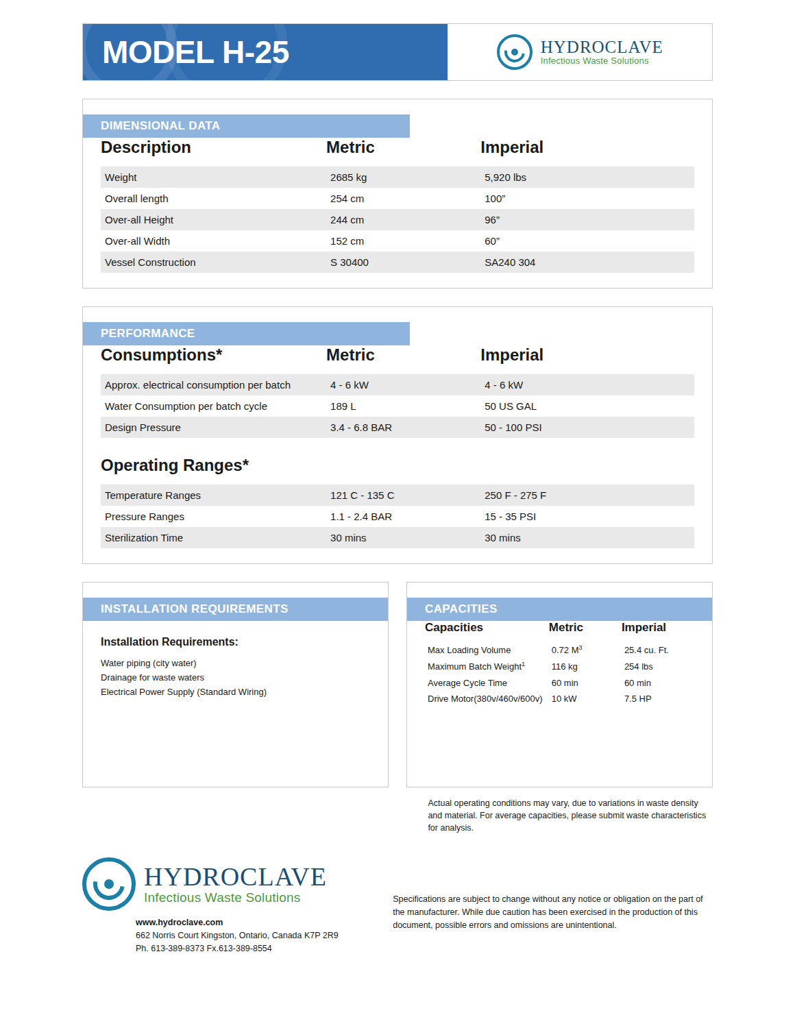MODEL H-25
HYDROCLAVE
Infectious Waste Solutions
DIMENSIONAL DATA
| Description | Metric | Imperial |
| --- | --- | --- |
| Weight | 2685 kg | 5,920 lbs |
| Overall length | 254 cm | 100” |
| Over-all Height | 244 cm | 96” |
| Over-all Width | 152 cm | 60” |
| Vessel Construction | S 30400 | SA240 304 |
PERFORMANCE
| Consumptions* | Metric | Imperial |
| --- | --- | --- |
| Approx. electrical consumption per batch | 4 - 6 kW | 4 - 6 kW |
| Water Consumption per batch cycle | 189 L | 50 US GAL |
| Design Pressure | 3.4 - 6.8 BAR | 50 - 100 PSI |
Operating Ranges*
| Temperature Ranges | 121 C - 135 C | 250 F - 275 F |
| Pressure Ranges | 1.1 - 2.4 BAR | 15 - 35 PSI |
| Sterilization Time | 30 mins | 30 mins |
INSTALLATION REQUIREMENTS
Installation Requirements:
Water piping (city water)
Drainage for waste waters
Electrical Power Supply (Standard Wiring)
CAPACITIES
| Capacities | Metric | Imperial |
| --- | --- | --- |
| Max Loading Volume | 0.72 M 3 | 25.4 cu. Ft. |
| Maximum Batch Weight 1 | 116 kg | 254 lbs |
| Average Cycle Time | 60 min | 60 min |
| Drive Motor(380v/460v/600v) | 10 kW | 7.5 HP |
Actual operating conditions may vary, due to variations in waste density and material. For average capacities, please submit waste characteristics for analysis.
HYDROCLAVE
Infectious Waste Solutions
www.hydroclave.com
662 Norris Court Kingston, Ontario, Canada K7P 2R9
Ph. 613-389-8373 Fx.613-389-8554
Specifications are subject to change without any notice or obligation on the part of the manufacturer. While due caution has been exercised in the production of this document, possible errors and omissions are unintentional.